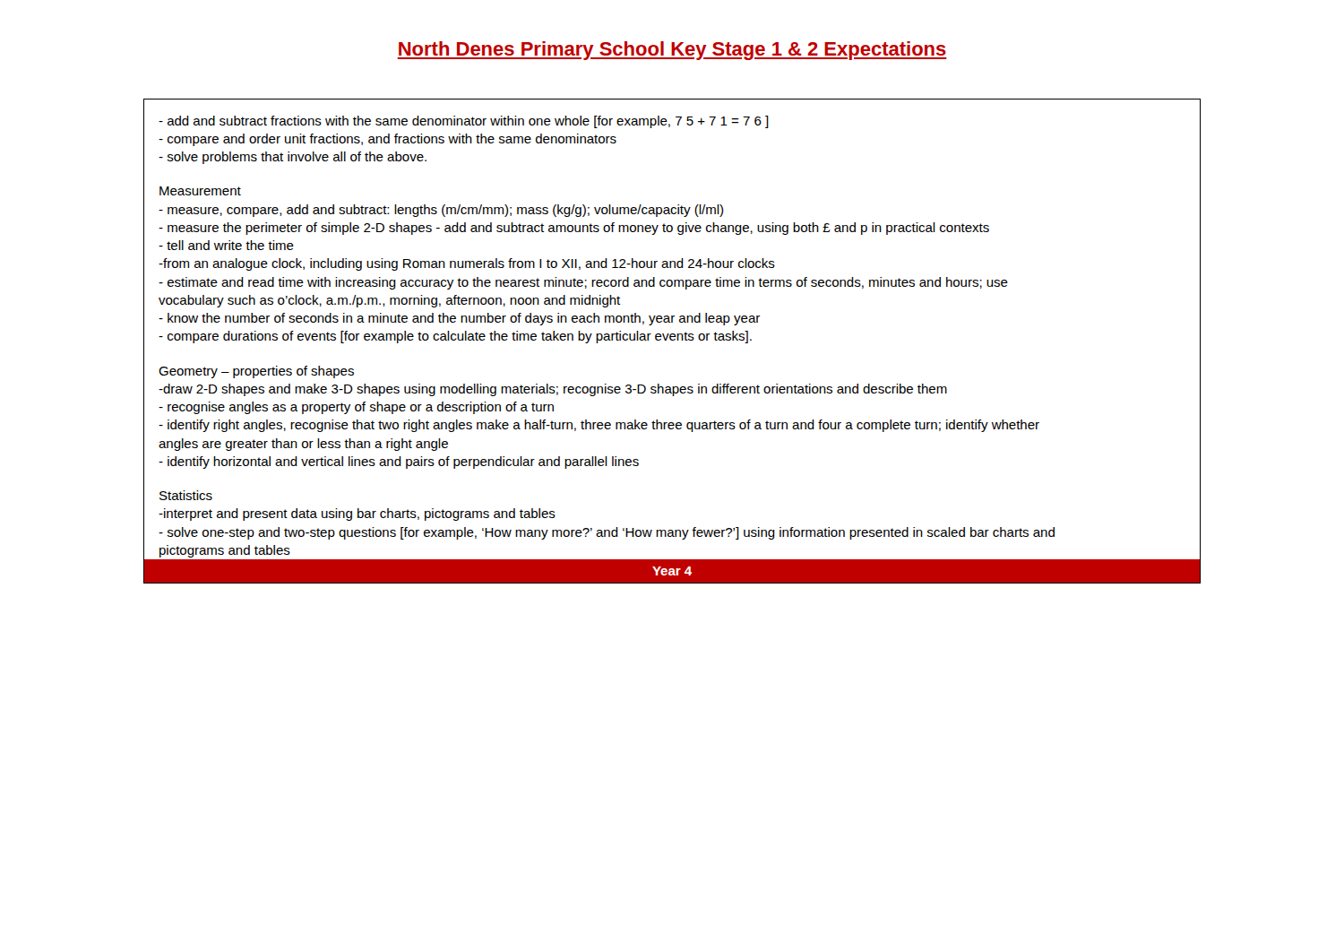North Denes Primary School Key Stage 1 & 2 Expectations
- add and subtract fractions with the same denominator within one whole [for example, 7 5 + 7 1 = 7 6 ]
- compare and order unit fractions, and fractions with the same denominators
- solve problems that involve all of the above.
Measurement
- measure, compare, add and subtract: lengths (m/cm/mm); mass (kg/g); volume/capacity (l/ml)
- measure the perimeter of simple 2-D shapes - add and subtract amounts of money to give change, using both £ and p in practical contexts
- tell and write the time
-from an analogue clock, including using Roman numerals from I to XII, and 12-hour and 24-hour clocks
- estimate and read time with increasing accuracy to the nearest minute; record and compare time in terms of seconds, minutes and hours; use
vocabulary such as o’clock, a.m./p.m., morning, afternoon, noon and midnight
- know the number of seconds in a minute and the number of days in each month, year and leap year
- compare durations of events [for example to calculate the time taken by particular events or tasks].
Geometry – properties of shapes
-draw 2-D shapes and make 3-D shapes using modelling materials; recognise 3-D shapes in different orientations and describe them
- recognise angles as a property of shape or a description of a turn
- identify right angles, recognise that two right angles make a half-turn, three make three quarters of a turn and four a complete turn; identify whether
angles are greater than or less than a right angle
- identify horizontal and vertical lines and pairs of perpendicular and parallel lines
Statistics
-interpret and present data using bar charts, pictograms and tables
- solve one-step and two-step questions [for example, ‘How many more?’ and ‘How many fewer?’] using information presented in scaled bar charts and
pictograms and tables
Year 4